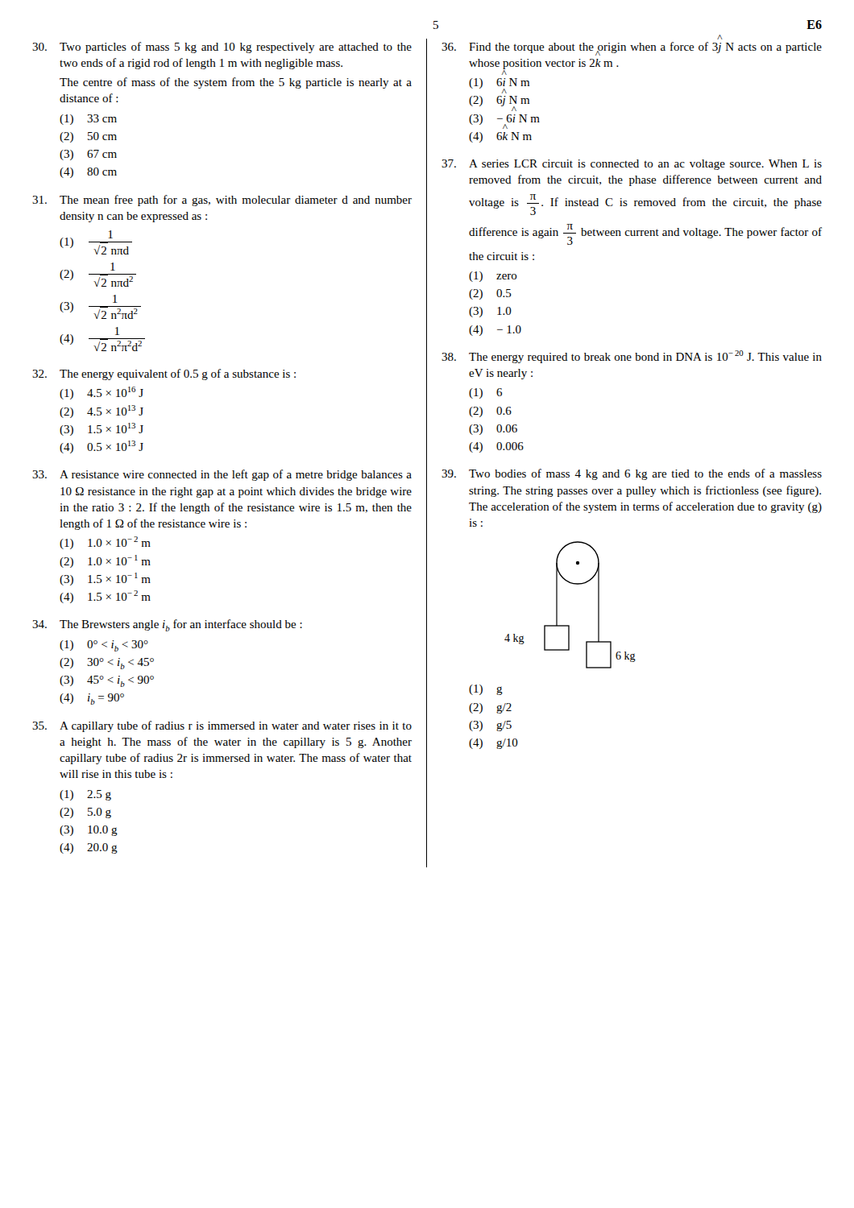5
E6
30.
Two particles of mass 5 kg and 10 kg respectively are attached to the two ends of a rigid rod of length 1 m with negligible mass.
The centre of mass of the system from the 5 kg particle is nearly at a distance of :
(1) 33 cm
(2) 50 cm
(3) 67 cm
(4) 80 cm
31.
The mean free path for a gas, with molecular diameter d and number density n can be expressed as :
(1) 12 nπd
(2) 12 nπd2
(3) 12 n2πd2
(4) 12 n2π2d2
32.
The energy equivalent of 0.5 g of a substance is :
(1) 4.5 × 1016 J
(2) 4.5 × 1013 J
(3) 1.5 × 1013 J
(4) 0.5 × 1013 J
33.
A resistance wire connected in the left gap of a metre bridge balances a 10 Ω resistance in the right gap at a point which divides the bridge wire in the ratio 3 : 2. If the length of the resistance wire is 1.5 m, then the length of 1 Ω of the resistance wire is :
(1) 1.0 × 10− 2 m
(2) 1.0 × 10− 1 m
(3) 1.5 × 10− 1 m
(4) 1.5 × 10− 2 m
34.
The Brewsters angle ib for an interface should be :
(1) 0° < ib < 30°
(2) 30° < ib < 45°
(3) 45° < ib < 90°
(4) ib = 90°
35.
A capillary tube of radius r is immersed in water and water rises in it to a height h. The mass of the water in the capillary is 5 g. Another capillary tube of radius 2r is immersed in water. The mass of water that will rise in this tube is :
(1) 2.5 g
(2) 5.0 g
(3) 10.0 g
(4) 20.0 g
36.
Find the torque about the origin when a force of 3j N acts on a particle whose position vector is 2k m .
(1) 6i N m
(2) 6j N m
(3)− 6i N m
(4) 6k N m
37.
A series LCR circuit is connected to an ac voltage source. When L is removed from the circuit, the phase difference between current and voltage is π 3. If instead C is removed from the circuit, the phase difference is again π 3 between current and voltage. The power factor of the circuit is :
(1) zero
(2) 0.5
(3) 1.0
(4)− 1.0
38.
The energy required to break one bond in DNA is 10− 20 J. This value in eV is nearly :
(1) 6
(2) 0.6
(3) 0.06
(4) 0.006
39.
Two bodies of mass 4 kg and 6 kg are tied to the ends of a massless string. The string passes over a pulley which is frictionless (see figure). The acceleration of the system in terms of acceleration due to gravity (g) is :
4 kg 6 kg
(1) g
(2) g/2
(3) g/5
(4) g/10